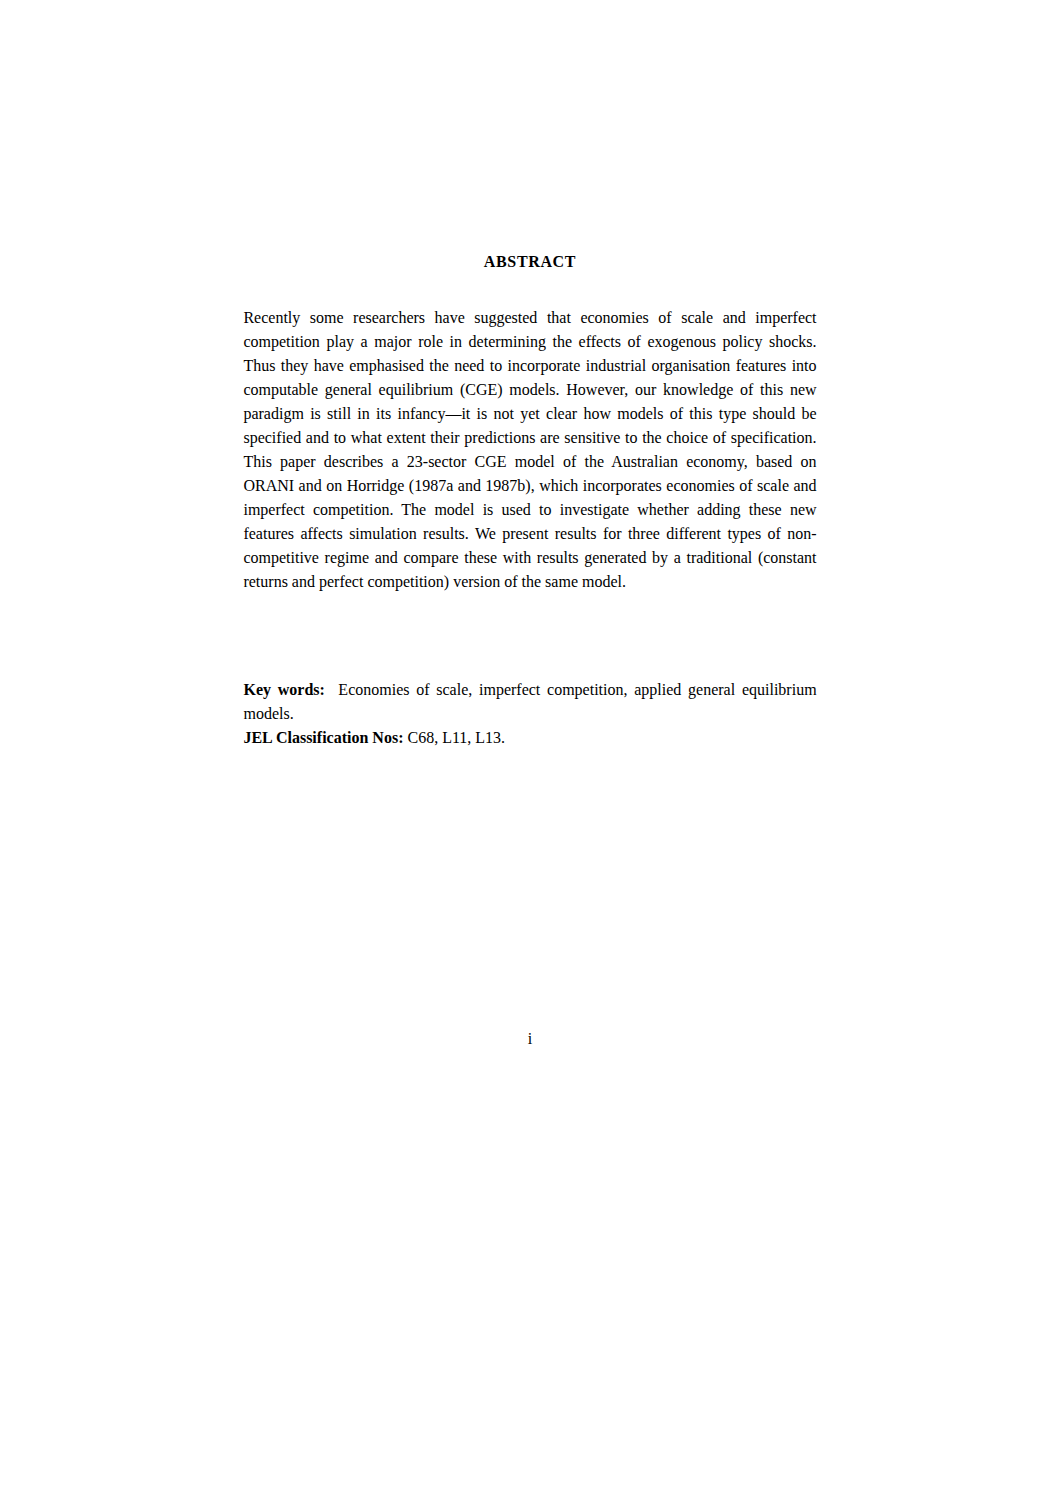ABSTRACT
Recently some researchers have suggested that economies of scale and imperfect competition play a major role in determining the effects of exogenous policy shocks. Thus they have emphasised the need to incorporate industrial organisation features into computable general equilibrium (CGE) models. However, our knowledge of this new paradigm is still in its infancy—it is not yet clear how models of this type should be specified and to what extent their predictions are sensitive to the choice of specification. This paper describes a 23-sector CGE model of the Australian economy, based on ORANI and on Horridge (1987a and 1987b), which incorporates economies of scale and imperfect competition. The model is used to investigate whether adding these new features affects simulation results. We present results for three different types of non-competitive regime and compare these with results generated by a traditional (constant returns and perfect competition) version of the same model.
Key words: Economies of scale, imperfect competition, applied general equilibrium models.
JEL Classification Nos: C68, L11, L13.
i